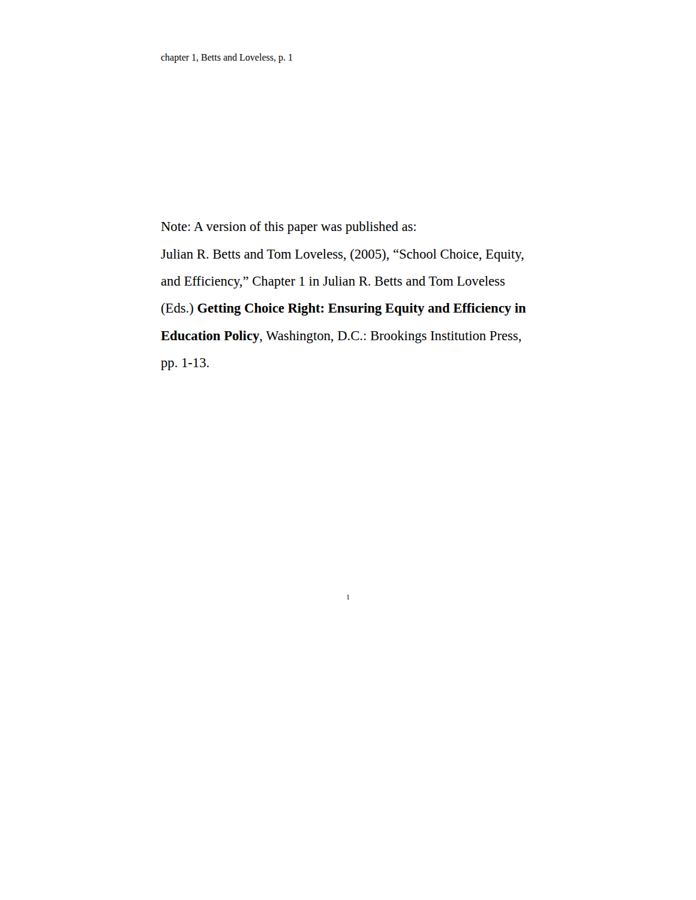chapter 1, Betts and Loveless, p. 1
Note: A version of this paper was published as:
Julian R. Betts and Tom Loveless, (2005), “School Choice, Equity, and Efficiency,” Chapter 1 in Julian R. Betts and Tom Loveless (Eds.) Getting Choice Right: Ensuring Equity and Efficiency in Education Policy, Washington, D.C.: Brookings Institution Press, pp. 1-13.
1